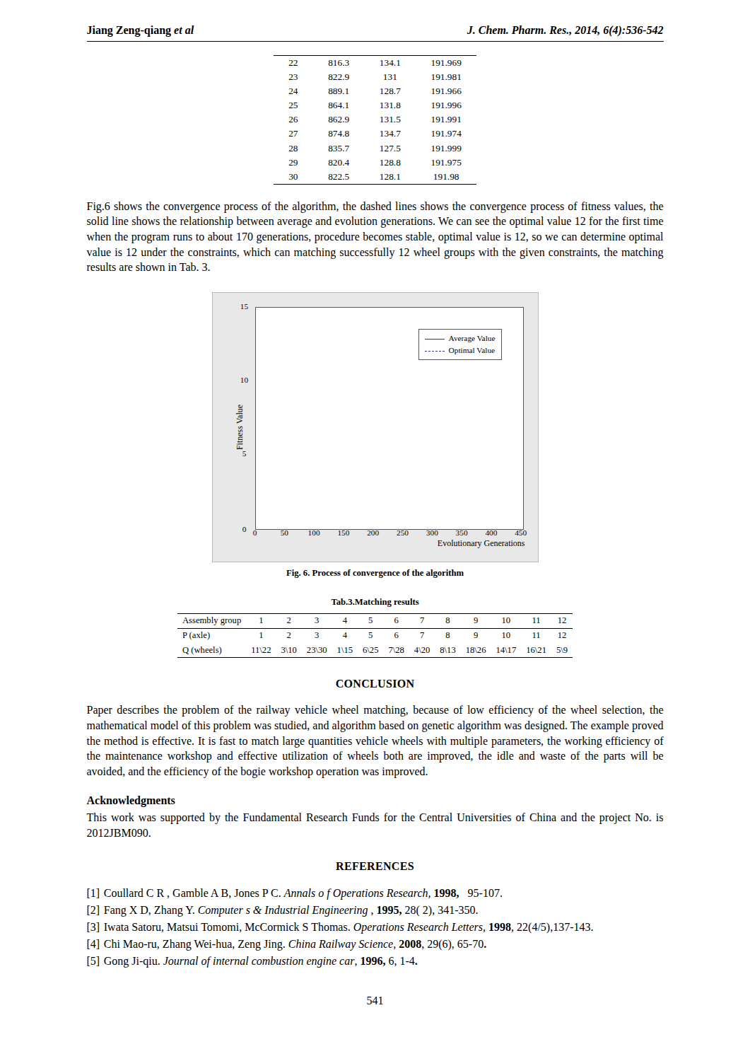Jiang Zeng-qiang et al J. Chem. Pharm. Res., 2014, 6(4):536-542
| 22 | 816.3 | 134.1 | 191.969 |
| 23 | 822.9 | 131 | 191.981 |
| 24 | 889.1 | 128.7 | 191.966 |
| 25 | 864.1 | 131.8 | 191.996 |
| 26 | 862.9 | 131.5 | 191.991 |
| 27 | 874.8 | 134.7 | 191.974 |
| 28 | 835.7 | 127.5 | 191.999 |
| 29 | 820.4 | 128.8 | 191.975 |
| 30 | 822.5 | 128.1 | 191.98 |
Fig.6 shows the convergence process of the algorithm, the dashed lines shows the convergence process of fitness values, the solid line shows the relationship between average and evolution generations. We can see the optimal value 12 for the first time when the program runs to about 170 generations, procedure becomes stable, optimal value is 12, so we can determine optimal value is 12 under the constraints, which can matching successfully 12 wheel groups with the given constraints, the matching results are shown in Tab. 3.
Fitness Value
Average Value
Optimal Value
15 10 5 0
0 50 100 150 200 250 300 350 400 450
Evolutionary Generations
Fig. 6. Process of convergence of the algorithm
Tab.3.Matching results
| Assembly group | 1 | 2 | 3 | 4 | 5 | 6 | 7 | 8 | 9 | 10 | 11 | 12 |
| --- | --- | --- | --- | --- | --- | --- | --- | --- | --- | --- | --- | --- |
| P (axle) | 1 | 2 | 3 | 4 | 5 | 6 | 7 | 8 | 9 | 10 | 11 | 12 |
| Q (wheels) | 11\22 | 3\10 | 23\30 | 1\15 | 6\25 | 7\28 | 4\20 | 8\13 | 18\26 | 14\17 | 16\21 | 5\9 |
CONCLUSION
Paper describes the problem of the railway vehicle wheel matching, because of low efficiency of the wheel selection, the mathematical model of this problem was studied, and algorithm based on genetic algorithm was designed. The example proved the method is effective. It is fast to match large quantities vehicle wheels with multiple parameters, the working efficiency of the maintenance workshop and effective utilization of wheels both are improved, the idle and waste of the parts will be avoided, and the efficiency of the bogie workshop operation was improved.
Acknowledgments
This work was supported by the Fundamental Research Funds for the Central Universities of China and the project No. is 2012JBM090.
REFERENCES
[1] Coullard C R , Gamble A B, Jones P C. Annals o f Operations Research, 1998, 95-107.
[2] Fang X D, Zhang Y. Computer s & Industrial Engineering , 1995, 28( 2), 341-350.
[3] Iwata Satoru, Matsui Tomomi, McCormick S Thomas. Operations Research Letters, 1998, 22(4/5),137-143.
[4] Chi Mao-ru, Zhang Wei-hua, Zeng Jing. China Railway Science, 2008, 29(6), 65-70.
[5] Gong Ji-qiu. Journal of internal combustion engine car, 1996, 6, 1-4.
541